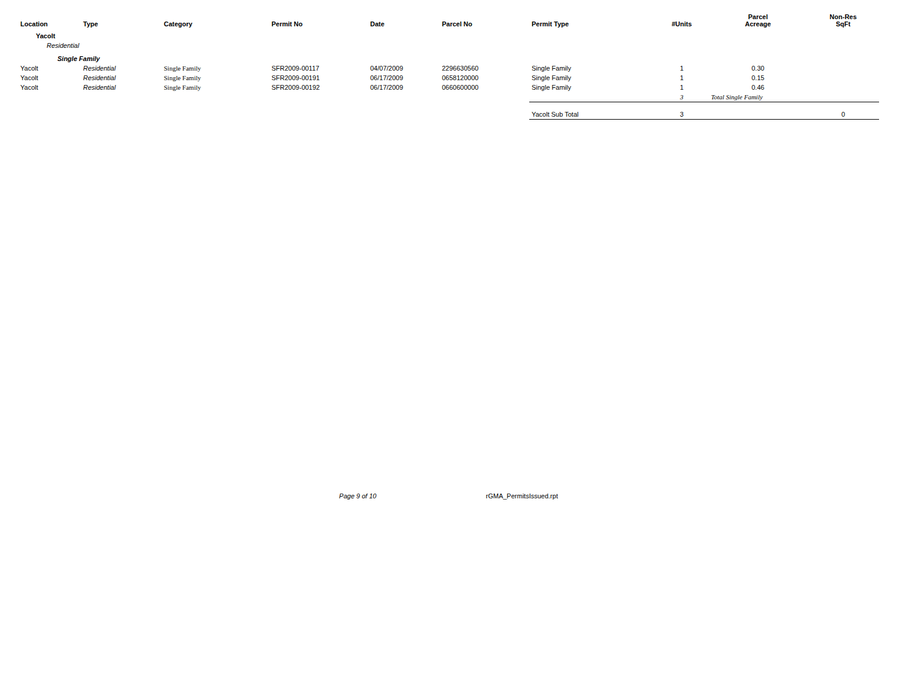| Location | Type | Category | Permit No | Date | Parcel No | Permit Type | #Units | Parcel Acreage | Non-Res SqFt |
| --- | --- | --- | --- | --- | --- | --- | --- | --- | --- |
| Yacolt |
| Residential |
| Single Family |
| Yacolt | Residential | Single Family | SFR2009-00117 | 04/07/2009 | 2296630560 | Single Family | 1 | 0.30 | |
| Yacolt | Residential | Single Family | SFR2009-00191 | 06/17/2009 | 0658120000 | Single Family | 1 | 0.15 | |
| Yacolt | Residential | Single Family | SFR2009-00192 | 06/17/2009 | 0660600000 | Single Family | 1 | 0.46 | |
| | 3 | Total Single Family |
| | Yacolt Sub Total | 3 | | 0 |
Page 9 of 10 rGMA_PermitsIssued.rpt